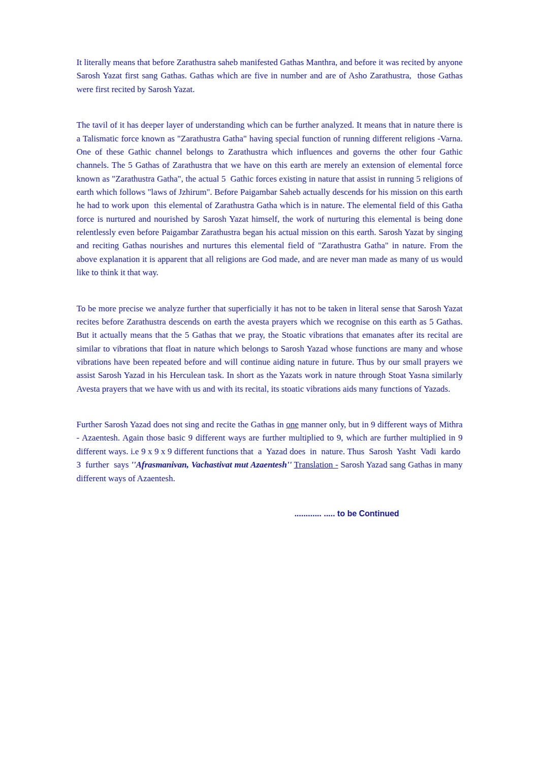It literally means that before Zarathustra saheb manifested Gathas Manthra, and before it was recited by anyone Sarosh Yazat first sang Gathas. Gathas which are five in number and are of Asho Zarathustra, those Gathas were first recited by Sarosh Yazat.
The tavil of it has deeper layer of understanding which can be further analyzed. It means that in nature there is a Talismatic force known as "Zarathustra Gatha" having special function of running different religions -Varna. One of these Gathic channel belongs to Zarathustra which influences and governs the other four Gathic channels. The 5 Gathas of Zarathustra that we have on this earth are merely an extension of elemental force known as "Zarathustra Gatha", the actual 5 Gathic forces existing in nature that assist in running 5 religions of earth which follows "laws of Jzhirum". Before Paigambar Saheb actually descends for his mission on this earth he had to work upon this elemental of Zarathustra Gatha which is in nature. The elemental field of this Gatha force is nurtured and nourished by Sarosh Yazat himself, the work of nurturing this elemental is being done relentlessly even before Paigambar Zarathustra began his actual mission on this earth. Sarosh Yazat by singing and reciting Gathas nourishes and nurtures this elemental field of "Zarathustra Gatha" in nature. From the above explanation it is apparent that all religions are God made, and are never man made as many of us would like to think it that way.
To be more precise we analyze further that superficially it has not to be taken in literal sense that Sarosh Yazat recites before Zarathustra descends on earth the avesta prayers which we recognise on this earth as 5 Gathas. But it actually means that the 5 Gathas that we pray, the Stoatic vibrations that emanates after its recital are similar to vibrations that float in nature which belongs to Sarosh Yazad whose functions are many and whose vibrations have been repeated before and will continue aiding nature in future. Thus by our small prayers we assist Sarosh Yazad in his Herculean task. In short as the Yazats work in nature through Stoat Yasna similarly Avesta prayers that we have with us and with its recital, its stoatic vibrations aids many functions of Yazads.
Further Sarosh Yazad does not sing and recite the Gathas in one manner only, but in 9 different ways of Mithra - Azaentesh. Again those basic 9 different ways are further multiplied to 9, which are further multiplied in 9 different ways. i.e 9 x 9 x 9 different functions that a Yazad does in nature. Thus Sarosh Yasht Vadi kardo 3 further says ''Afrasmanivan, Vachastivat mut Azaentesh'' Translation - Sarosh Yazad sang Gathas in many different ways of Azaentesh.
............ ..... to be Continued